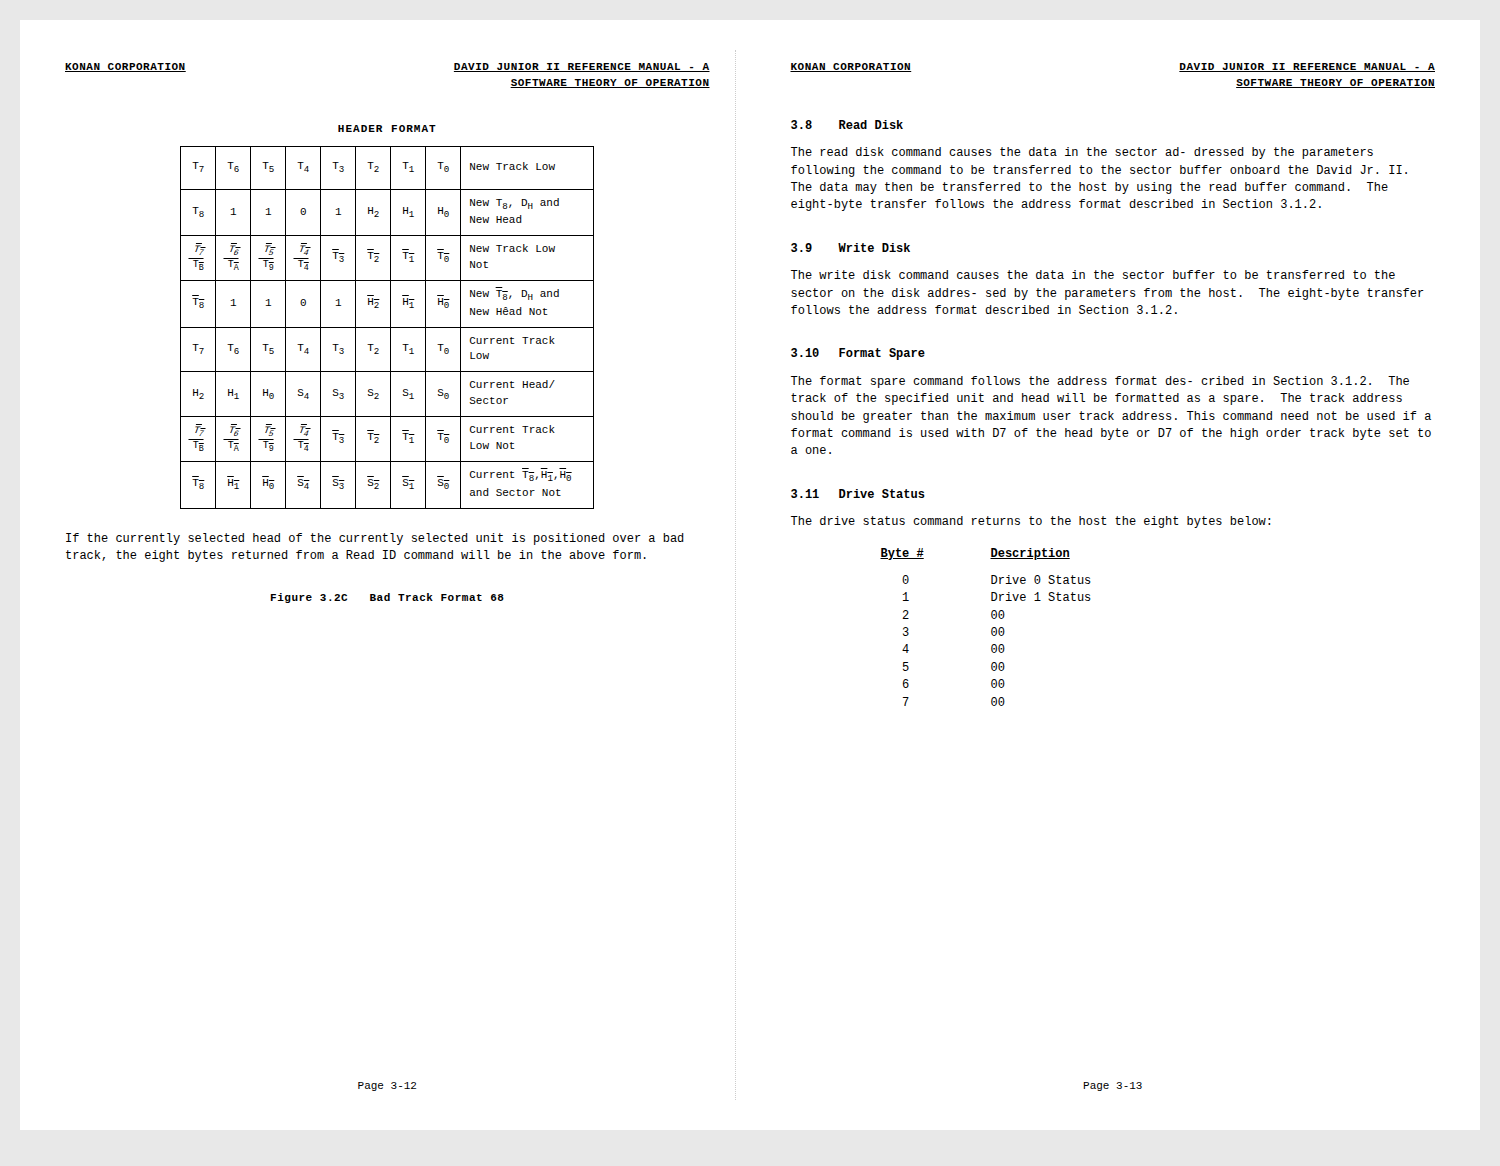KONAN CORPORATION DAVID JUNIOR II REFERENCE MANUAL - A
SOFTWARE THEORY OF OPERATION
HEADER FORMAT
| T 7 | T 6 | T 5 | T 4 | T 3 | T 2 | T 1 | T 0 | New Track Low |
| T 8 | 1 | 1 | 0 | 1 | H 2 | H 1 | H 0 | New T 8 , D H and New Head |
| T 7 T B | T 6 T A | T 5 T 9 | T 4 T 4 | T 3 | T 2 | T 1 | T 0 | New Track Low Not |
| T 8 | 1 | 1 | 0 | 1 | H 2 | H 1 | H 0 | New T 8 , D H and New Hêad Not |
| T 7 | T 6 | T 5 | T 4 | T 3 | T 2 | T 1 | T 0 | Current Track Low |
| H 2 | H 1 | H 0 | S 4 | S 3 | S 2 | S 1 | S 0 | Current Head/ Sector |
| T 7 T B | T 6 T A | T 5 T 9 | T 4 T 4 | T 3 | T 2 | T 1 | T 0 | Current Track Low Not |
| T 8 | H 1 | H 0 | S 4 | S 3 | S 2 | S 1 | S 0 | Current T 8 , H 1 , H 0 and Sector Not |
If the currently selected head of the currently selected unit is positioned over a bad track, the eight bytes returned from a Read ID command will be in the above form.
Figure 3.2C Bad Track Format 68
Page 3-12
KONAN CORPORATION DAVID JUNIOR II REFERENCE MANUAL - A
SOFTWARE THEORY OF OPERATION
3.8 Read Disk
The read disk command causes the data in the sector ad- dressed by the parameters following the command to be transferred to the sector buffer onboard the David Jr. II. The data may then be transferred to the host by using the read buffer command. The eight-byte transfer follows the address format described in Section 3.1.2.
3.9 Write Disk
The write disk command causes the data in the sector buffer to be transferred to the sector on the disk addres- sed by the parameters from the host. The eight-byte transfer follows the address format described in Section 3.1.2.
3.10 Format Spare
The format spare command follows the address format des- cribed in Section 3.1.2. The track of the specified unit and head will be formatted as a spare. The track address should be greater than the maximum user track address. This command need not be used if a format command is used with D7 of the head byte or D7 of the high order track byte set to a one.
3.11 Drive Status
The drive status command returns to the host the eight bytes below:
Byte # Description
0 Drive 0 Status
1 Drive 1 Status
200
300
400
500
600
700
Page 3-13